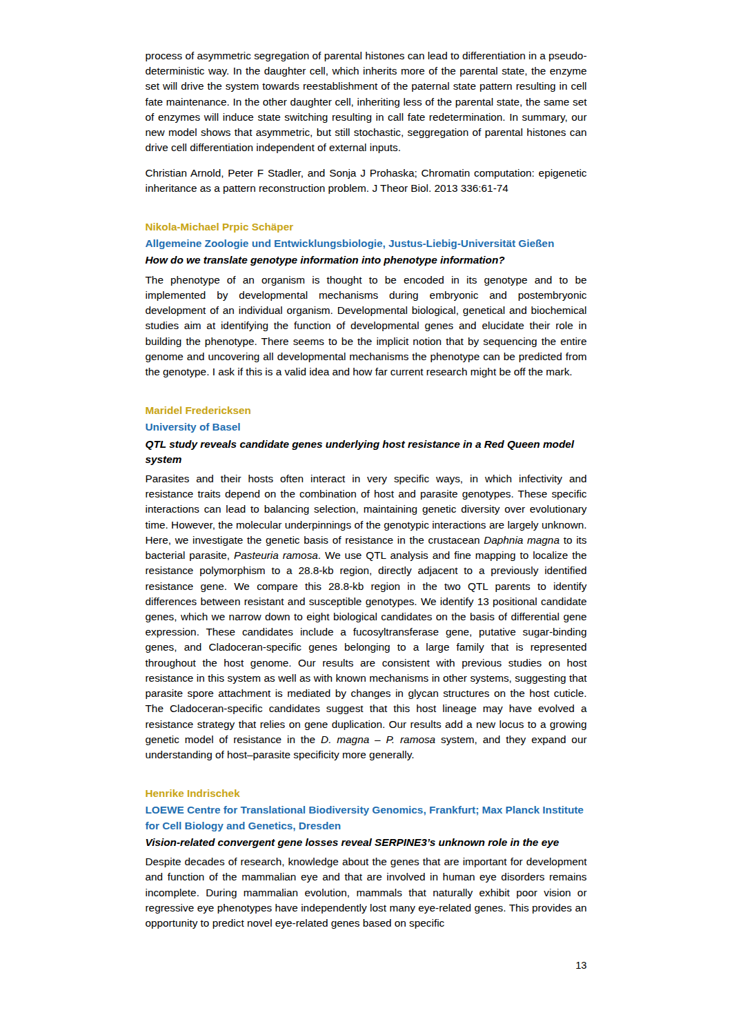process of asymmetric segregation of parental histones can lead to differentiation in a pseudo-deterministic way. In the daughter cell, which inherits more of the parental state, the enzyme set will drive the system towards reestablishment of the paternal state pattern resulting in cell fate maintenance. In the other daughter cell, inheriting less of the parental state, the same set of enzymes will induce state switching resulting in call fate redetermination. In summary, our new model shows that asymmetric, but still stochastic, seggregation of parental histones can drive cell differentiation independent of external inputs.
Christian Arnold, Peter F Stadler, and Sonja J Prohaska; Chromatin computation: epigenetic inheritance as a pattern reconstruction problem. J Theor Biol. 2013 336:61-74
Nikola-Michael Prpic Schäper
Allgemeine Zoologie und Entwicklungsbiologie, Justus-Liebig-Universität Gießen
How do we translate genotype information into phenotype information?
The phenotype of an organism is thought to be encoded in its genotype and to be implemented by developmental mechanisms during embryonic and postembryonic development of an individual organism. Developmental biological, genetical and biochemical studies aim at identifying the function of developmental genes and elucidate their role in building the phenotype. There seems to be the implicit notion that by sequencing the entire genome and uncovering all developmental mechanisms the phenotype can be predicted from the genotype. I ask if this is a valid idea and how far current research might be off the mark.
Maridel Fredericksen
University of Basel
QTL study reveals candidate genes underlying host resistance in a Red Queen model system
Parasites and their hosts often interact in very specific ways, in which infectivity and resistance traits depend on the combination of host and parasite genotypes. These specific interactions can lead to balancing selection, maintaining genetic diversity over evolutionary time. However, the molecular underpinnings of the genotypic interactions are largely unknown. Here, we investigate the genetic basis of resistance in the crustacean Daphnia magna to its bacterial parasite, Pasteuria ramosa. We use QTL analysis and fine mapping to localize the resistance polymorphism to a 28.8-kb region, directly adjacent to a previously identified resistance gene. We compare this 28.8-kb region in the two QTL parents to identify differences between resistant and susceptible genotypes. We identify 13 positional candidate genes, which we narrow down to eight biological candidates on the basis of differential gene expression. These candidates include a fucosyltransferase gene, putative sugar-binding genes, and Cladoceran-specific genes belonging to a large family that is represented throughout the host genome. Our results are consistent with previous studies on host resistance in this system as well as with known mechanisms in other systems, suggesting that parasite spore attachment is mediated by changes in glycan structures on the host cuticle. The Cladoceran-specific candidates suggest that this host lineage may have evolved a resistance strategy that relies on gene duplication. Our results add a new locus to a growing genetic model of resistance in the D. magna – P. ramosa system, and they expand our understanding of host–parasite specificity more generally.
Henrike Indrischek
LOEWE Centre for Translational Biodiversity Genomics, Frankfurt; Max Planck Institute for Cell Biology and Genetics, Dresden
Vision-related convergent gene losses reveal SERPINE3’s unknown role in the eye
Despite decades of research, knowledge about the genes that are important for development and function of the mammalian eye and that are involved in human eye disorders remains incomplete. During mammalian evolution, mammals that naturally exhibit poor vision or regressive eye phenotypes have independently lost many eye-related genes. This provides an opportunity to predict novel eye-related genes based on specific
13